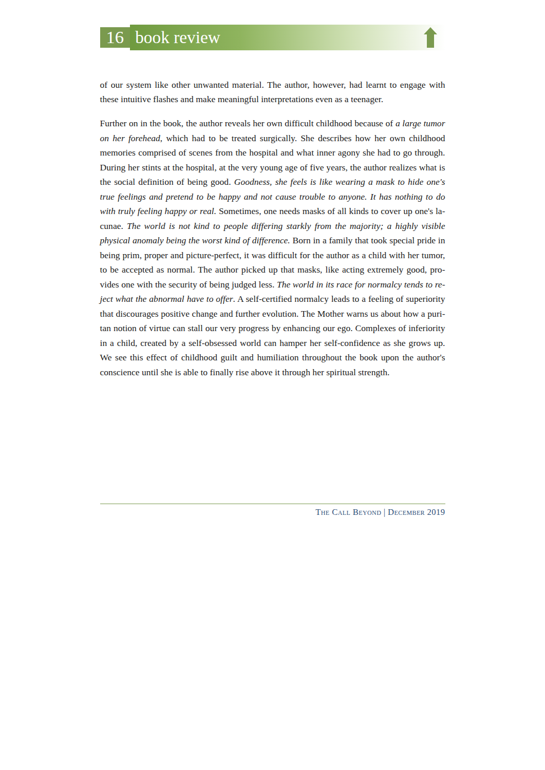16
book review
of our system like other unwanted material. The author, however, had learnt to engage with these intuitive flashes and make meaningful interpretations even as a teenager.
Further on in the book, the author reveals her own difficult childhood because of a large tumor on her forehead, which had to be treated surgically. She describes how her own childhood memories comprised of scenes from the hospital and what inner agony she had to go through. During her stints at the hospital, at the very young age of five years, the author realizes what is the social definition of being good. Goodness, she feels is like wearing a mask to hide one's true feelings and pretend to be happy and not cause trouble to anyone. It has nothing to do with truly feeling happy or real. Sometimes, one needs masks of all kinds to cover up one's lacunae. The world is not kind to people differing starkly from the majority; a highly visible physical anomaly being the worst kind of difference. Born in a family that took special pride in being prim, proper and picture-perfect, it was difficult for the author as a child with her tumor, to be accepted as normal. The author picked up that masks, like acting extremely good, provides one with the security of being judged less. The world in its race for normalcy tends to reject what the abnormal have to offer. A self-certified normalcy leads to a feeling of superiority that discourages positive change and further evolution. The Mother warns us about how a puritan notion of virtue can stall our very progress by enhancing our ego. Complexes of inferiority in a child, created by a self-obsessed world can hamper her self-confidence as she grows up. We see this effect of childhood guilt and humiliation throughout the book upon the author's conscience until she is able to finally rise above it through her spiritual strength.
The Call Beyond | December 2019